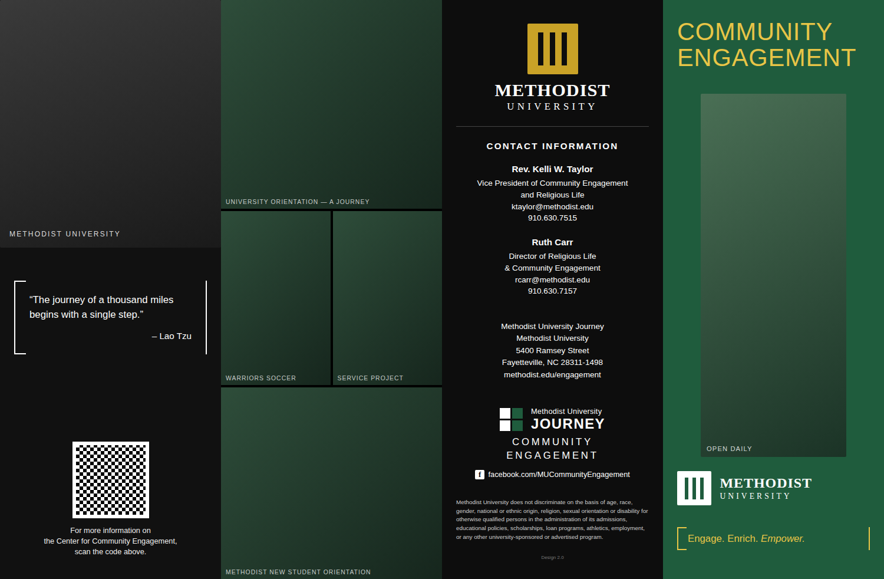Methodist University
“The journey of a thousand miles begins with a single step.” – Lao Tzu
For more information on
the Center for Community Engagement,
scan the code above.
University Orientation — A Journey
Warriors Soccer
Service Project
Methodist New Student Orientation
METHODIST UNIVERSITY
Contact Information
Rev. Kelli W. Taylor Vice President of Community Engagement
and Religious Life
ktaylor@methodist.edu
910.630.7515
Ruth Carr Director of Religious Life
& Community Engagement
rcarr@methodist.edu
910.630.7157
Methodist University Journey
Methodist University
5400 Ramsey Street
Fayetteville, NC 28311-1498
methodist.edu/engagement
Methodist University JOURNEY
COMMUNITY
ENGAGEMENT
f facebook.com/MUCommunityEngagement
Methodist University does not discriminate on the basis of age, race, gender, national or ethnic origin, religion, sexual orientation or disability for otherwise qualified persons in the administration of its admissions, educational policies, scholarships, loan programs, athletics, employment,
or any other university-sponsored or advertised program.
Design 2.0
COMMUNITY
ENGAGEMENT
Open Daily
METHODIST UNIVERSITY
Engage. Enrich. Empower.